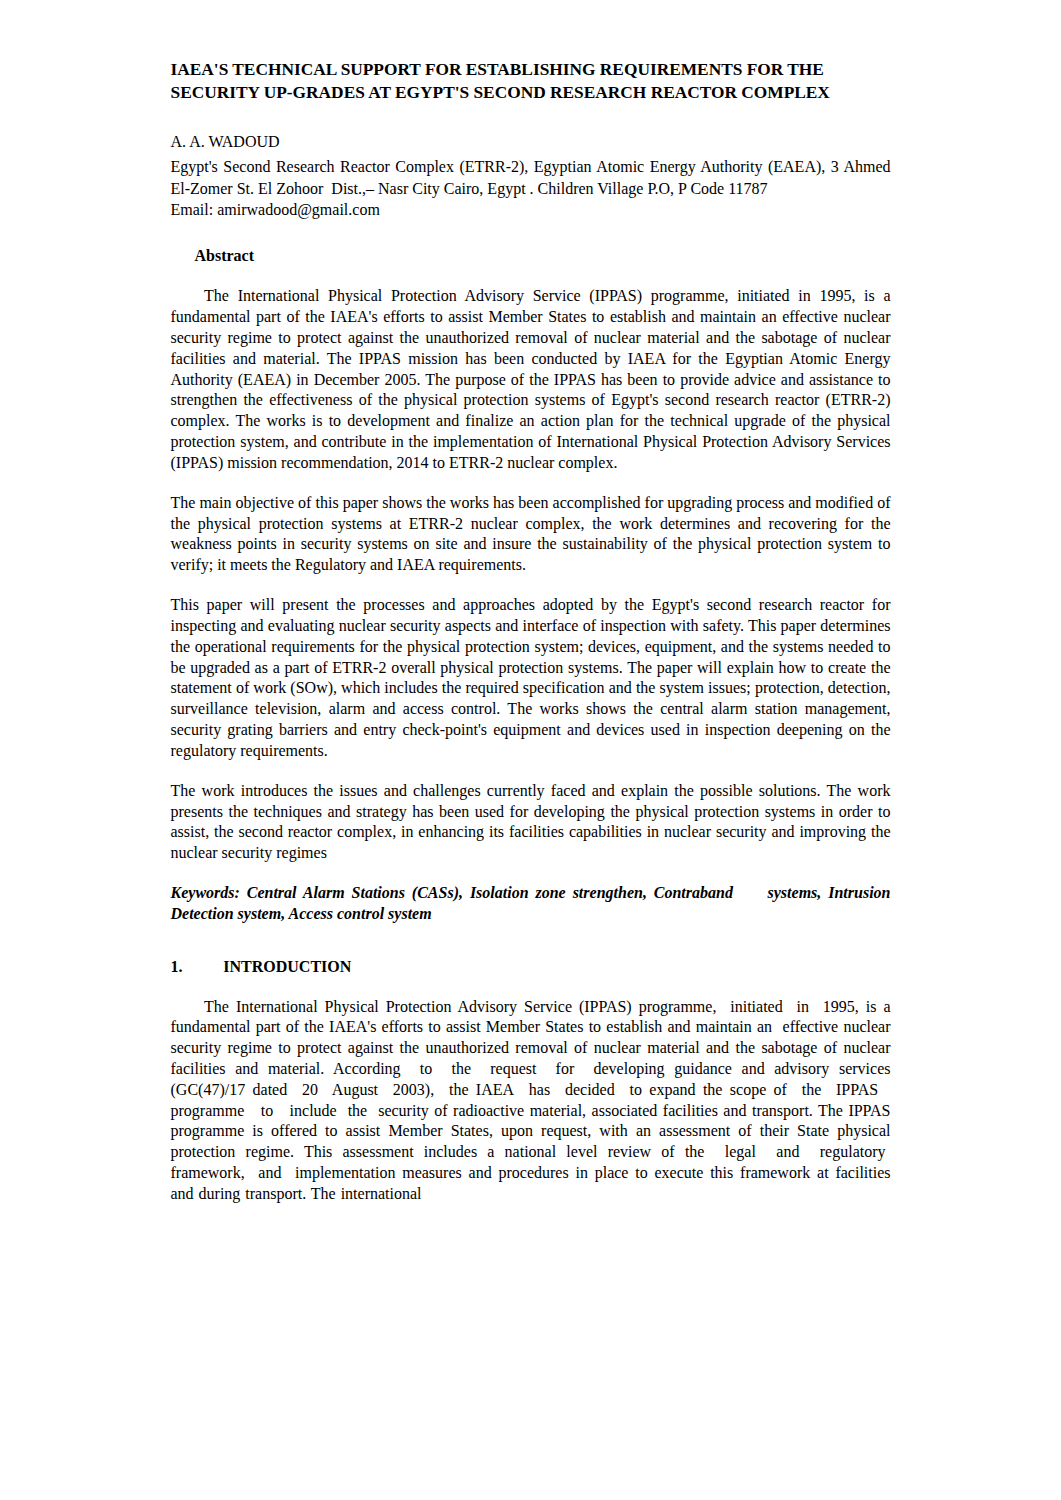IAEA's Technical Support for Establishing Requirements for the Security Up-Grades at Egypt's Second Research Reactor Complex
A. A. WADOUD
Egypt's Second Research Reactor Complex (ETRR-2), Egyptian Atomic Energy Authority (EAEA), 3 Ahmed El-Zomer St. El Zohoor Dist.,– Nasr City Cairo, Egypt . Children Village P.O, P Code 11787
Email: amirwadood@gmail.com
Abstract
The International Physical Protection Advisory Service (IPPAS) programme, initiated in 1995, is a fundamental part of the IAEA's efforts to assist Member States to establish and maintain an effective nuclear security regime to protect against the unauthorized removal of nuclear material and the sabotage of nuclear facilities and material. The IPPAS mission has been conducted by IAEA for the Egyptian Atomic Energy Authority (EAEA) in December 2005. The purpose of the IPPAS has been to provide advice and assistance to strengthen the effectiveness of the physical protection systems of Egypt's second research reactor (ETRR-2) complex. The works is to development and finalize an action plan for the technical upgrade of the physical protection system, and contribute in the implementation of International Physical Protection Advisory Services (IPPAS) mission recommendation, 2014 to ETRR-2 nuclear complex.
The main objective of this paper shows the works has been accomplished for upgrading process and modified of the physical protection systems at ETRR-2 nuclear complex, the work determines and recovering for the weakness points in security systems on site and insure the sustainability of the physical protection system to verify; it meets the Regulatory and IAEA requirements.
This paper will present the processes and approaches adopted by the Egypt's second research reactor for inspecting and evaluating nuclear security aspects and interface of inspection with safety. This paper determines the operational requirements for the physical protection system; devices, equipment, and the systems needed to be upgraded as a part of ETRR-2 overall physical protection systems. The paper will explain how to create the statement of work (SOw), which includes the required specification and the system issues; protection, detection, surveillance television, alarm and access control. The works shows the central alarm station management, security grating barriers and entry check-point's equipment and devices used in inspection deepening on the regulatory requirements.
The work introduces the issues and challenges currently faced and explain the possible solutions. The work presents the techniques and strategy has been used for developing the physical protection systems in order to assist, the second reactor complex, in enhancing its facilities capabilities in nuclear security and improving the nuclear security regimes
Keywords: Central Alarm Stations (CASs), Isolation zone strengthen, Contraband systems, Intrusion Detection system, Access control system
1. INTRODUCTION
The International Physical Protection Advisory Service (IPPAS) programme, initiated in 1995, is a fundamental part of the IAEA's efforts to assist Member States to establish and maintain an effective nuclear security regime to protect against the unauthorized removal of nuclear material and the sabotage of nuclear facilities and material. According to the request for developing guidance and advisory services (GC(47)/17 dated 20 August 2003), the IAEA has decided to expand the scope of the IPPAS programme to include the security of radioactive material, associated facilities and transport. The IPPAS programme is offered to assist Member States, upon request, with an assessment of their State physical protection regime. This assessment includes a national level review of the legal and regulatory framework, and implementation measures and procedures in place to execute this framework at facilities and during transport. The international